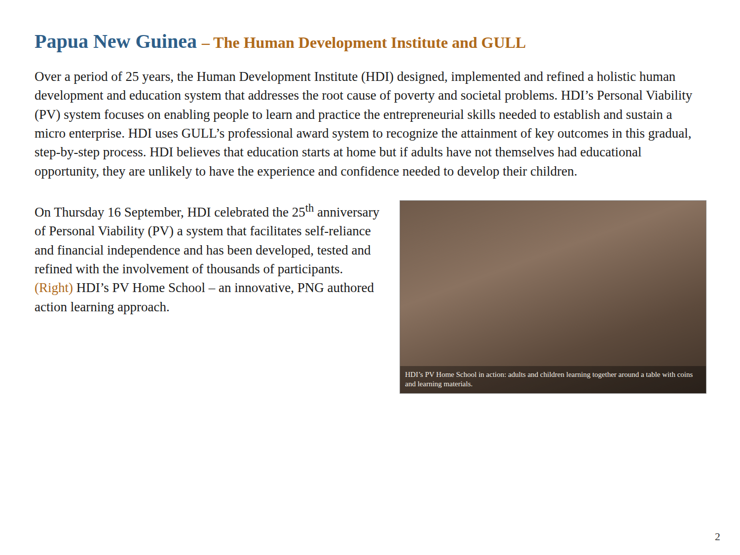Papua New Guinea – The Human Development Institute and GULL
Over a period of 25 years, the Human Development Institute (HDI) designed, implemented and refined a holistic human development and education system that addresses the root cause of poverty and societal problems. HDI’s Personal Viability (PV) system focuses on enabling people to learn and practice the entrepreneurial skills needed to establish and sustain a micro enterprise. HDI uses GULL’s professional award system to recognize the attainment of key outcomes in this gradual, step-by-step process. HDI believes that education starts at home but if adults have not themselves had educational opportunity, they are unlikely to have the experience and confidence needed to develop their children.
On Thursday 16 September, HDI celebrated the 25th anniversary of Personal Viability (PV) a system that facilitates self-reliance and financial independence and has been developed, tested and refined with the involvement of thousands of participants. (Right) HDI’s PV Home School – an innovative, PNG authored action learning approach.
HDI’s PV Home School in action: adults and children learning together around a table with coins and learning materials.
2